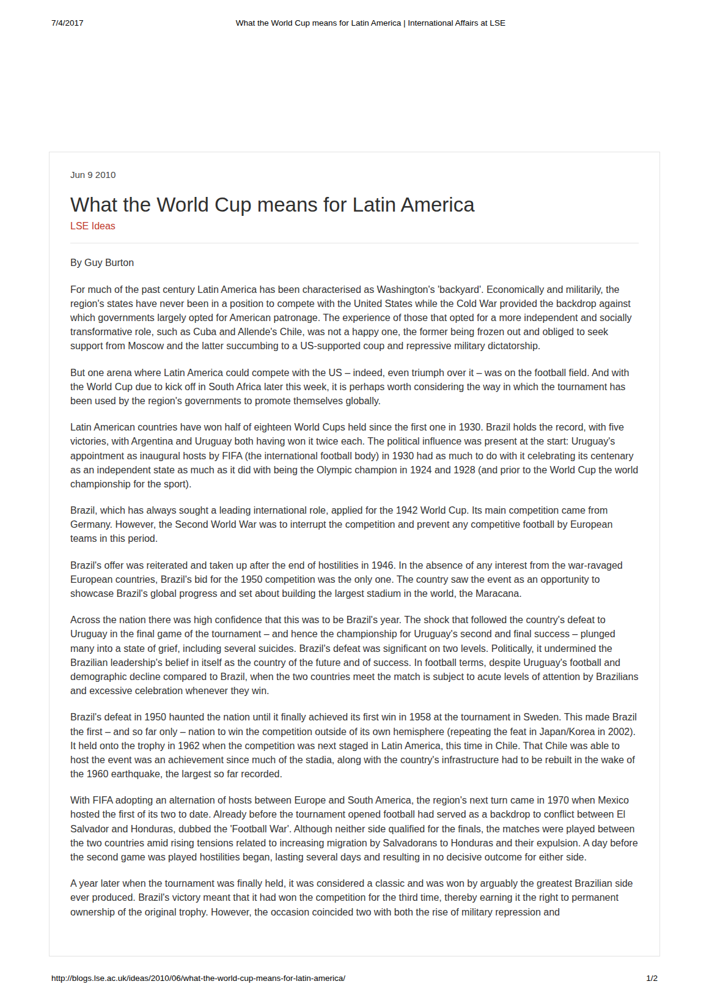7/4/2017 What the World Cup means for Latin America | International Affairs at LSE
Jun 9 2010
What the World Cup means for Latin America
LSE Ideas
By Guy Burton
For much of the past century Latin America has been characterised as Washington's 'backyard'. Economically and militarily, the region's states have never been in a position to compete with the United States while the Cold War provided the backdrop against which governments largely opted for American patronage. The experience of those that opted for a more independent and socially transformative role, such as Cuba and Allende's Chile, was not a happy one, the former being frozen out and obliged to seek support from Moscow and the latter succumbing to a US-supported coup and repressive military dictatorship.
But one arena where Latin America could compete with the US – indeed, even triumph over it – was on the football field. And with the World Cup due to kick off in South Africa later this week, it is perhaps worth considering the way in which the tournament has been used by the region's governments to promote themselves globally.
Latin American countries have won half of eighteen World Cups held since the first one in 1930. Brazil holds the record, with five victories, with Argentina and Uruguay both having won it twice each. The political influence was present at the start: Uruguay's appointment as inaugural hosts by FIFA (the international football body) in 1930 had as much to do with it celebrating its centenary as an independent state as much as it did with being the Olympic champion in 1924 and 1928 (and prior to the World Cup the world championship for the sport).
Brazil, which has always sought a leading international role, applied for the 1942 World Cup. Its main competition came from Germany. However, the Second World War was to interrupt the competition and prevent any competitive football by European teams in this period.
Brazil's offer was reiterated and taken up after the end of hostilities in 1946. In the absence of any interest from the war-ravaged European countries, Brazil's bid for the 1950 competition was the only one. The country saw the event as an opportunity to showcase Brazil's global progress and set about building the largest stadium in the world, the Maracana.
Across the nation there was high confidence that this was to be Brazil's year. The shock that followed the country's defeat to Uruguay in the final game of the tournament – and hence the championship for Uruguay's second and final success – plunged many into a state of grief, including several suicides. Brazil's defeat was significant on two levels. Politically, it undermined the Brazilian leadership's belief in itself as the country of the future and of success. In football terms, despite Uruguay's football and demographic decline compared to Brazil, when the two countries meet the match is subject to acute levels of attention by Brazilians and excessive celebration whenever they win.
Brazil's defeat in 1950 haunted the nation until it finally achieved its first win in 1958 at the tournament in Sweden. This made Brazil the first – and so far only – nation to win the competition outside of its own hemisphere (repeating the feat in Japan/Korea in 2002). It held onto the trophy in 1962 when the competition was next staged in Latin America, this time in Chile. That Chile was able to host the event was an achievement since much of the stadia, along with the country's infrastructure had to be rebuilt in the wake of the 1960 earthquake, the largest so far recorded.
With FIFA adopting an alternation of hosts between Europe and South America, the region's next turn came in 1970 when Mexico hosted the first of its two to date. Already before the tournament opened football had served as a backdrop to conflict between El Salvador and Honduras, dubbed the 'Football War'. Although neither side qualified for the finals, the matches were played between the two countries amid rising tensions related to increasing migration by Salvadorans to Honduras and their expulsion. A day before the second game was played hostilities began, lasting several days and resulting in no decisive outcome for either side.
A year later when the tournament was finally held, it was considered a classic and was won by arguably the greatest Brazilian side ever produced. Brazil's victory meant that it had won the competition for the third time, thereby earning it the right to permanent ownership of the original trophy. However, the occasion coincided two with both the rise of military repression and
http://blogs.lse.ac.uk/ideas/2010/06/what-the-world-cup-means-for-latin-america/ 1/2